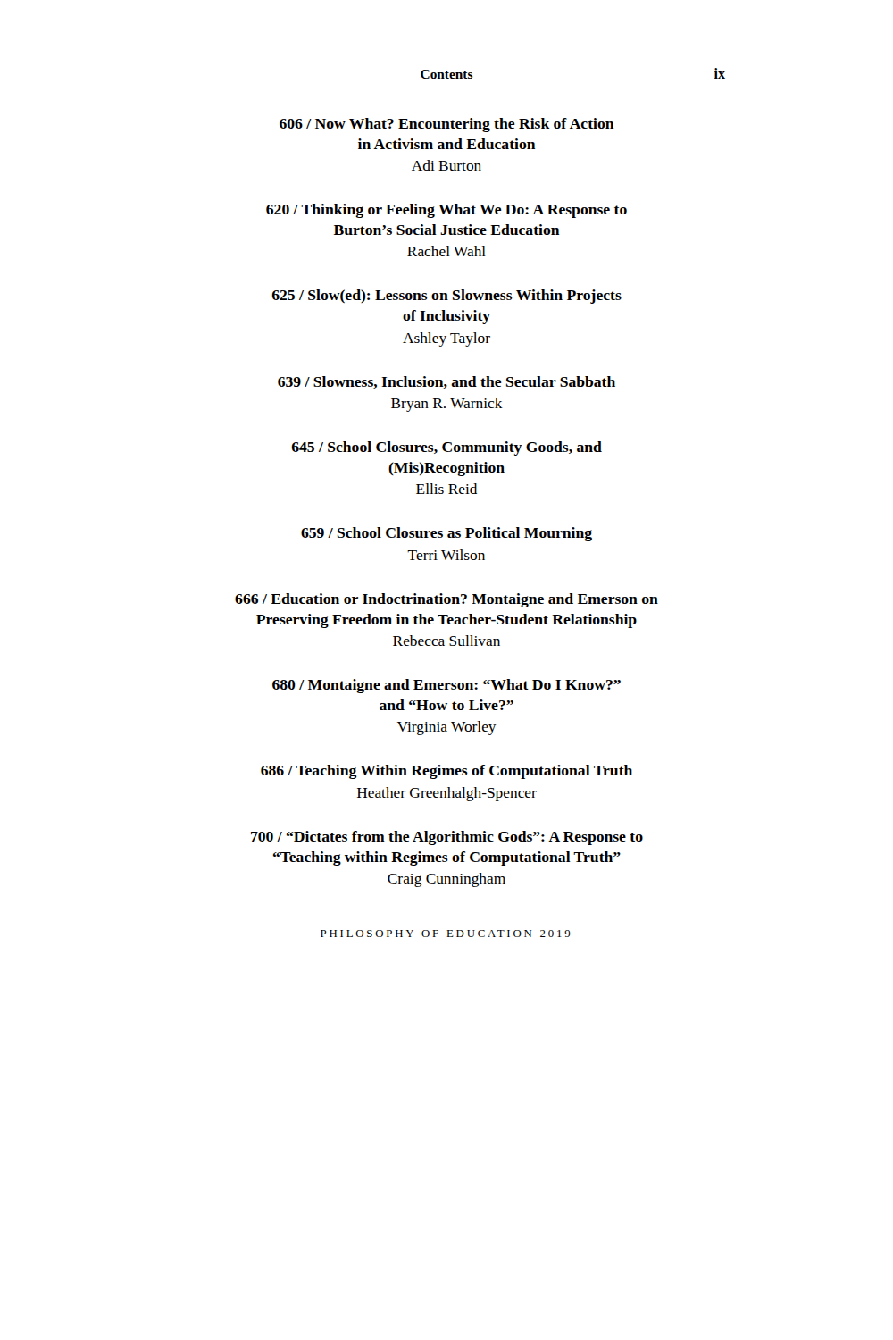Contents ix
606 / Now What? Encountering the Risk of Action
in Activism and Education
Adi Burton
620 / Thinking or Feeling What We Do: A Response to
Burton’s Social Justice Education
Rachel Wahl
625 / Slow(ed): Lessons on Slowness Within Projects
of Inclusivity
Ashley Taylor
639 / Slowness, Inclusion, and the Secular Sabbath
Bryan R. Warnick
645 / School Closures, Community Goods, and
(Mis)Recognition
Ellis Reid
659 / School Closures as Political Mourning
Terri Wilson
666 / Education or Indoctrination? Montaigne and Emerson on
Preserving Freedom in the Teacher-Student Relationship
Rebecca Sullivan
680 / Montaigne and Emerson: “What Do I Know?”
and “How to Live?”
Virginia Worley
686 / Teaching Within Regimes of Computational Truth
Heather Greenhalgh-Spencer
700 / “Dictates from the Algorithmic Gods”: A Response to
“Teaching within Regimes of Computational Truth”
Craig Cunningham
Philosophy of Education 2019